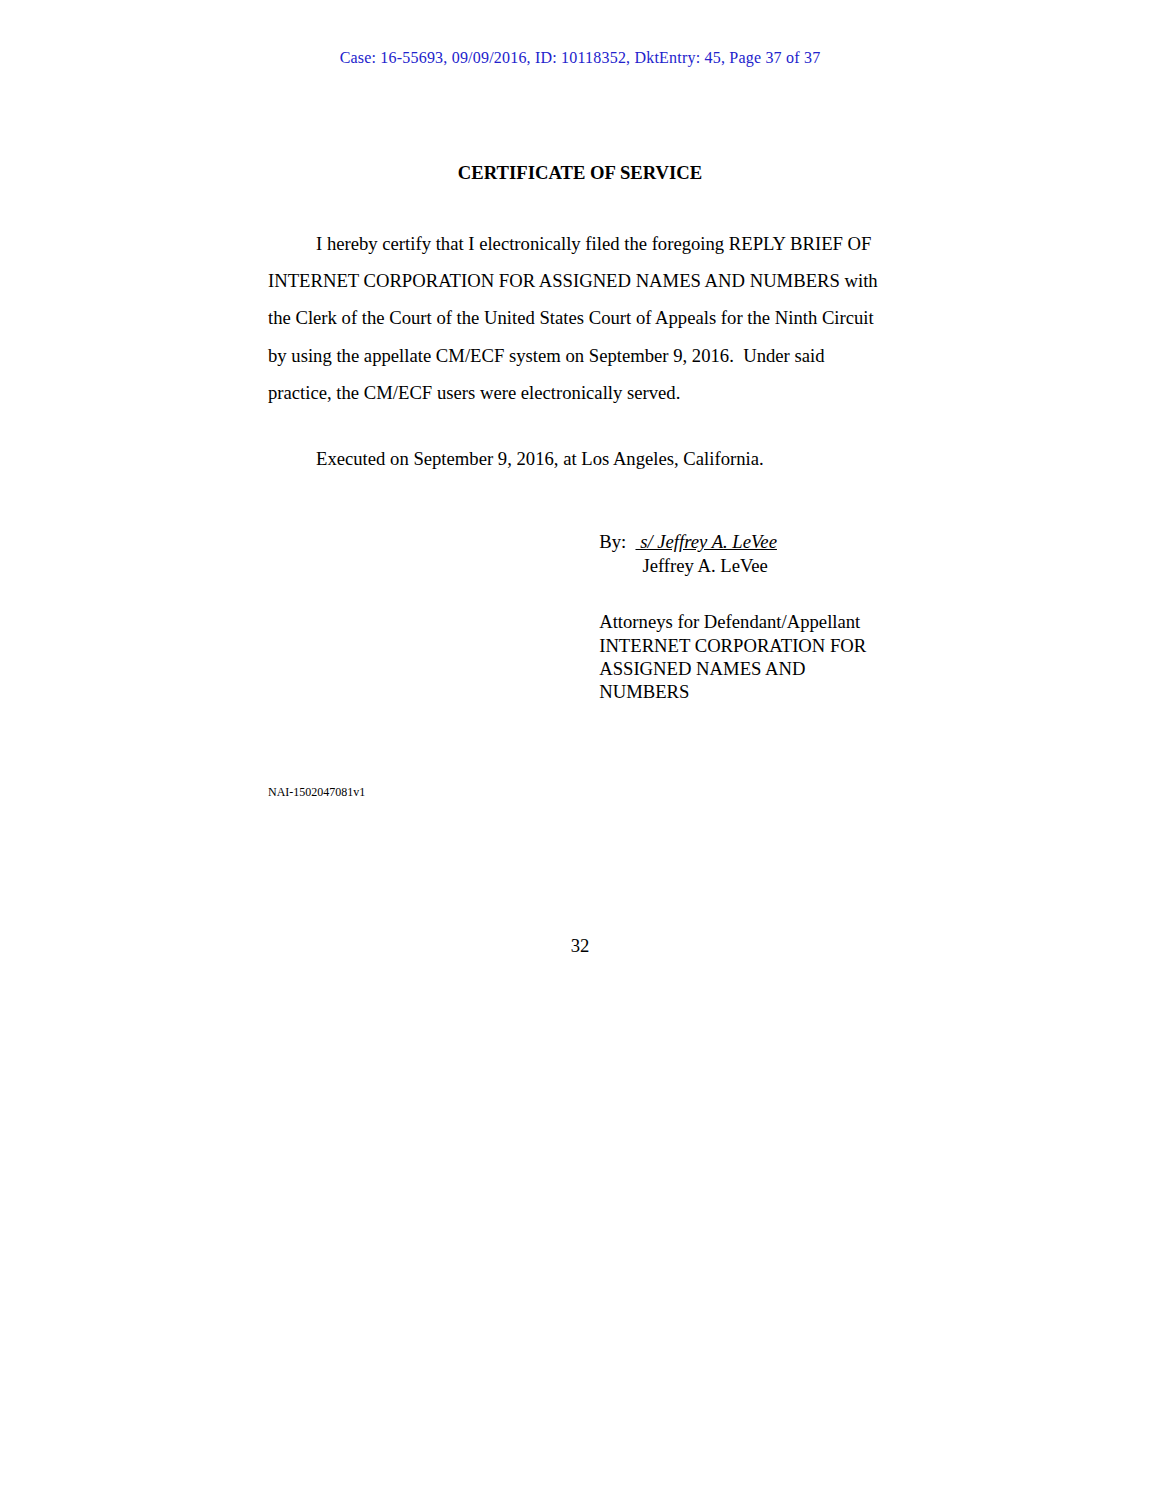Case: 16-55693, 09/09/2016, ID: 10118352, DktEntry: 45, Page 37 of 37
CERTIFICATE OF SERVICE
I hereby certify that I electronically filed the foregoing REPLY BRIEF OF INTERNET CORPORATION FOR ASSIGNED NAMES AND NUMBERS with the Clerk of the Court of the United States Court of Appeals for the Ninth Circuit by using the appellate CM/ECF system on September 9, 2016. Under said practice, the CM/ECF users were electronically served.
Executed on September 9, 2016, at Los Angeles, California.
By: s/ Jeffrey A. LeVee
Jeffrey A. LeVee
Attorneys for Defendant/Appellant
INTERNET CORPORATION FOR
ASSIGNED NAMES AND NUMBERS
NAI-1502047081v1
32